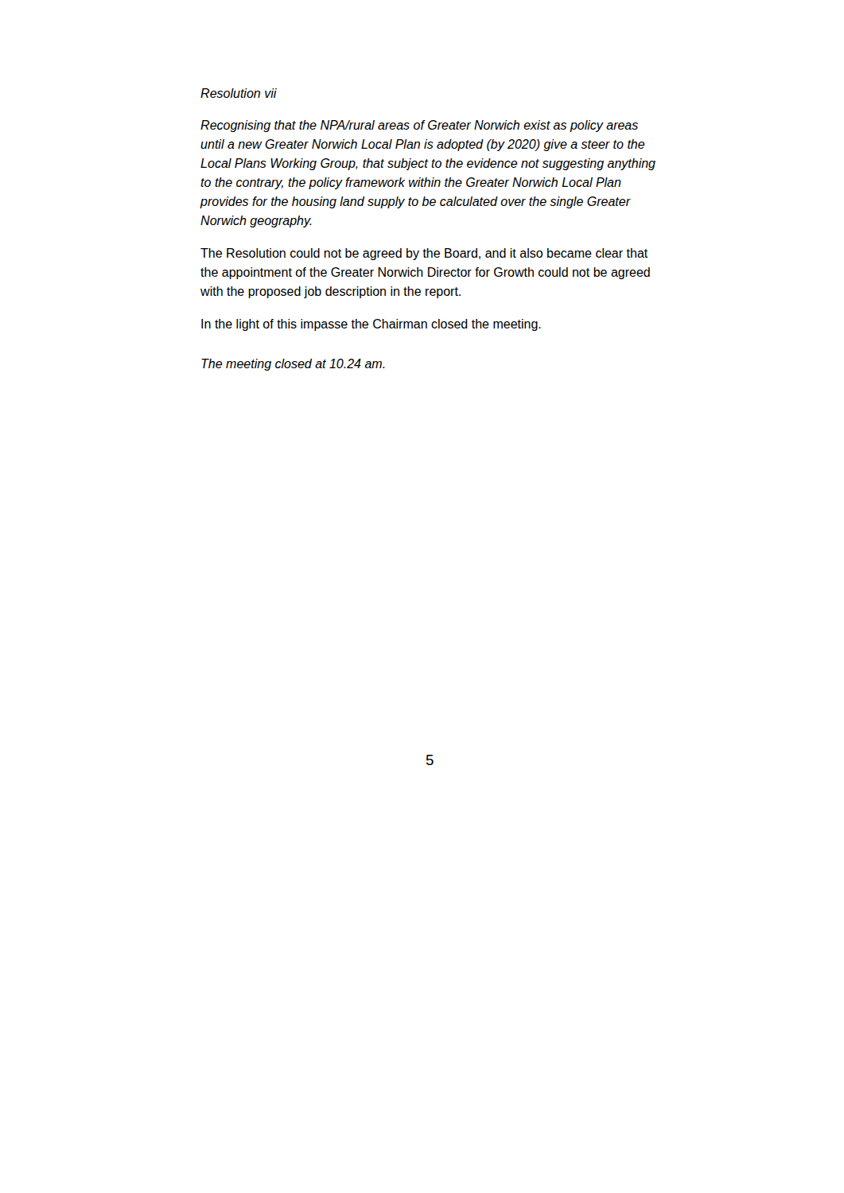Resolution vii
Recognising that the NPA/rural areas of Greater Norwich exist as policy areas until a new Greater Norwich Local Plan is adopted (by 2020) give a steer to the Local Plans Working Group, that subject to the evidence not suggesting anything to the contrary, the policy framework within the Greater Norwich Local Plan provides for the housing land supply to be calculated over the single Greater Norwich geography.
The Resolution could not be agreed by the Board, and it also became clear that the appointment of the Greater Norwich Director for Growth could not be agreed with the proposed job description in the report.
In the light of this impasse the Chairman closed the meeting.
The meeting closed at 10.24 am.
5